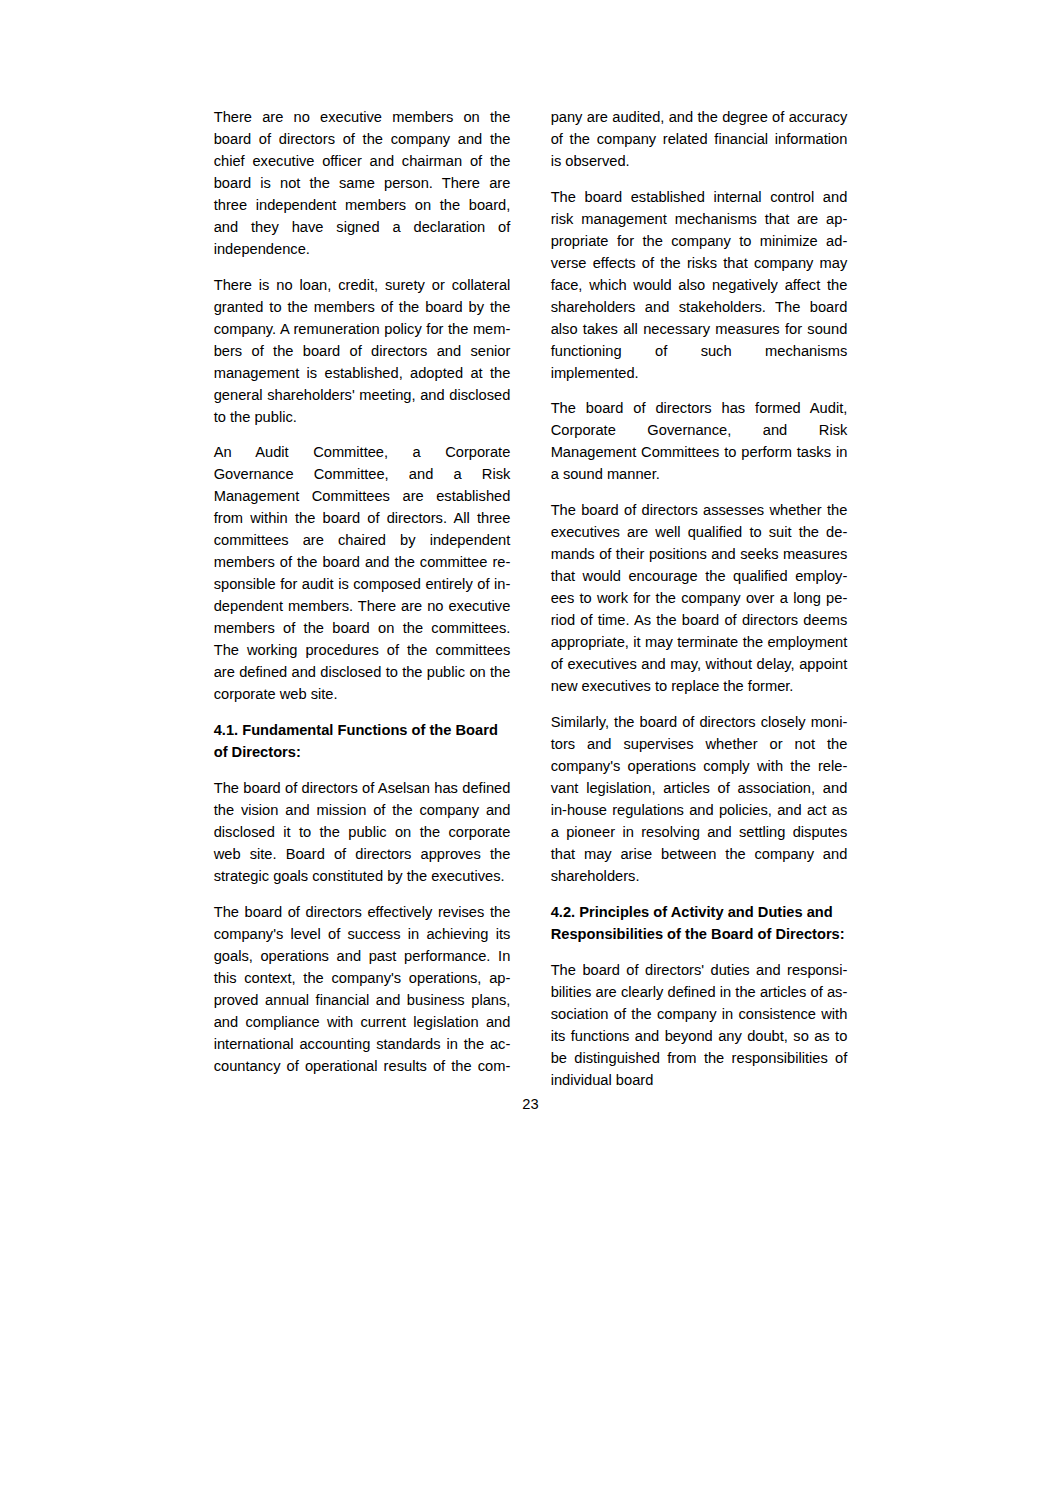There are no executive members on the board of directors of the company and the chief executive officer and chairman of the board is not the same person. There are three independent members on the board, and they have signed a declaration of independence.
There is no loan, credit, surety or collateral granted to the members of the board by the company. A remuneration policy for the members of the board of directors and senior management is established, adopted at the general shareholders' meeting, and disclosed to the public.
An Audit Committee, a Corporate Governance Committee, and a Risk Management Committees are established from within the board of directors. All three committees are chaired by independent members of the board and the committee responsible for audit is composed entirely of independent members. There are no executive members of the board on the committees. The working procedures of the committees are defined and disclosed to the public on the corporate web site.
4.1. Fundamental Functions of the Board of Directors:
The board of directors of Aselsan has defined the vision and mission of the company and disclosed it to the public on the corporate web site. Board of directors approves the strategic goals constituted by the executives.
The board of directors effectively revises the company's level of success in achieving its goals, operations and past performance. In this context, the company's operations, approved annual financial and business plans, and compliance with current legislation and international accounting standards in the accountancy of operational results of the company are audited, and the degree of accuracy of the company related financial information is observed.
The board established internal control and risk management mechanisms that are appropriate for the company to minimize adverse effects of the risks that company may face, which would also negatively affect the shareholders and stakeholders. The board also takes all necessary measures for sound functioning of such mechanisms implemented.
The board of directors has formed Audit, Corporate Governance, and Risk Management Committees to perform tasks in a sound manner.
The board of directors assesses whether the executives are well qualified to suit the demands of their positions and seeks measures that would encourage the qualified employees to work for the company over a long period of time. As the board of directors deems appropriate, it may terminate the employment of executives and may, without delay, appoint new executives to replace the former.
Similarly, the board of directors closely monitors and supervises whether or not the company's operations comply with the relevant legislation, articles of association, and in-house regulations and policies, and act as a pioneer in resolving and settling disputes that may arise between the company and shareholders.
4.2. Principles of Activity and Duties and Responsibilities of the Board of Directors:
The board of directors' duties and responsibilities are clearly defined in the articles of association of the company in consistence with its functions and beyond any doubt, so as to be distinguished from the responsibilities of individual board
23